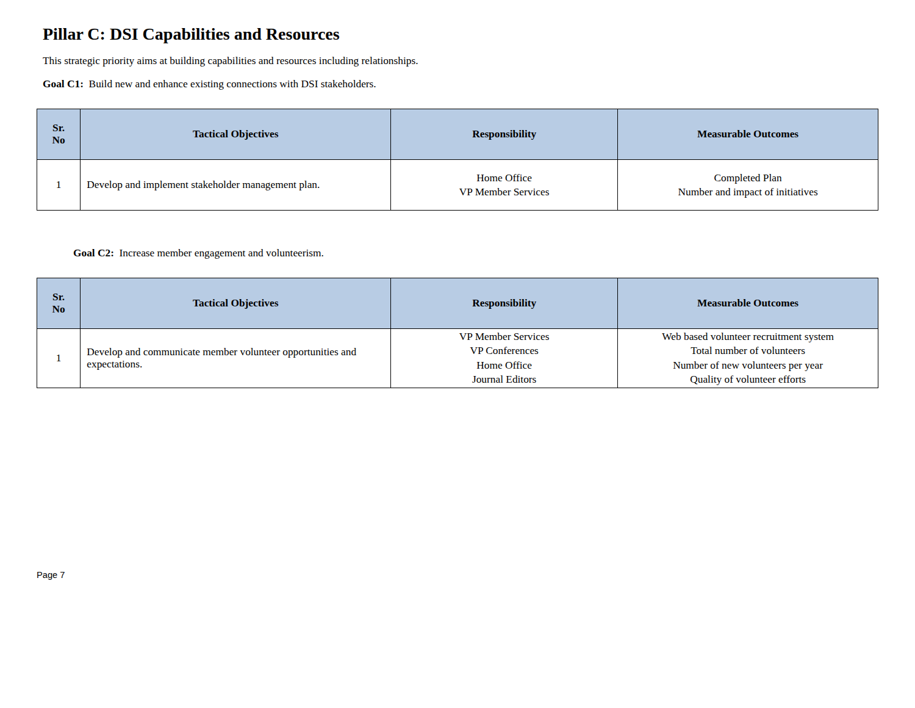Pillar C: DSI Capabilities and Resources
This strategic priority aims at building capabilities and resources including relationships.
Goal C1: Build new and enhance existing connections with DSI stakeholders.
| Sr. No | Tactical Objectives | Responsibility | Measurable Outcomes |
| --- | --- | --- | --- |
| 1 | Develop and implement stakeholder management plan. | Home Office VP Member Services | Completed Plan Number and impact of initiatives |
Goal C2: Increase member engagement and volunteerism.
| Sr. No | Tactical Objectives | Responsibility | Measurable Outcomes |
| --- | --- | --- | --- |
| 1 | Develop and communicate member volunteer opportunities and expectations. | VP Member Services VP Conferences Home Office Journal Editors | Web based volunteer recruitment system Total number of volunteers Number of new volunteers per year Quality of volunteer efforts |
Page 7